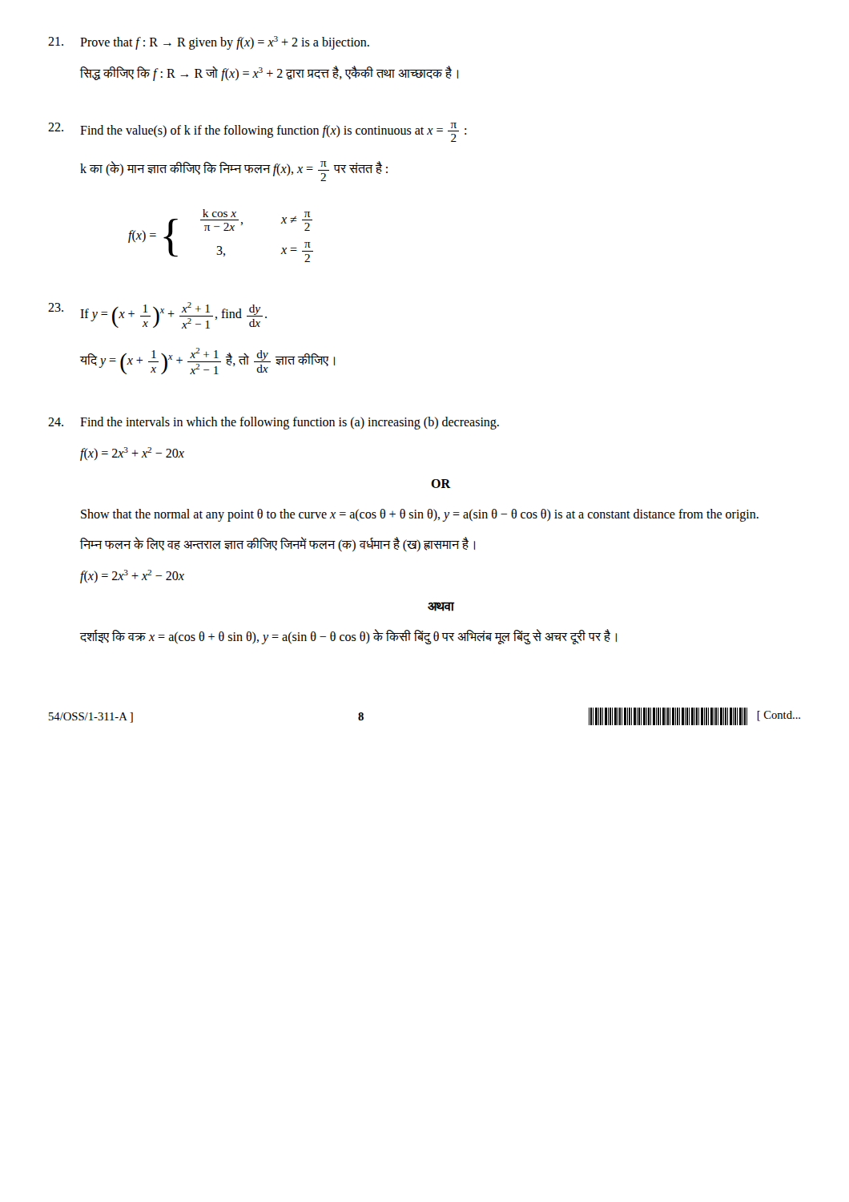21.
Prove that f : R → R given by f(x) = x3 + 2 is a bijection.
सिद्ध कीजिए कि f : R → R जो f(x) = x3 + 2 द्वारा प्रदत्त है, एकैकी तथा आच्छादक है।
22.
Find the value(s) of k if the following function f(x) is continuous at x = π 2 :
k का (के) मान ज्ञात कीजिए कि निम्न फलन f(x), x = π 2 पर संतत है :
f(x) = { k cos x π − 2x, x ≠ π 2 3, x = π 2
23.
If y = (x + 1 x) x + x2 + 1 x2 − 1, find dy dx.
यदि y = (x + 1 x) x + x2 + 1 x2 − 1 है, तो dy dx ज्ञात कीजिए।
24.
Find the intervals in which the following function is (a) increasing (b) decreasing.
f(x) = 2x3 + x2 − 20x
OR
Show that the normal at any point θ to the curve x = a(cos θ + θ sin θ), y = a(sin θ − θ cos θ) is at a constant distance from the origin.
निम्न फलन के लिए वह अन्तराल ज्ञात कीजिए जिनमें फलन (क) वर्धमान है (ख) ह्रासमान है।
f(x) = 2x3 + x2 − 20x
अथवा
दर्शाइए कि वक्र x = a(cos θ + θ sin θ), y = a(sin θ − θ cos θ) के किसी बिंदु θ पर अभिलंब मूल बिंदु से अचर दूरी पर है।
54/OSS/1-311-A ]
8
[ Contd...